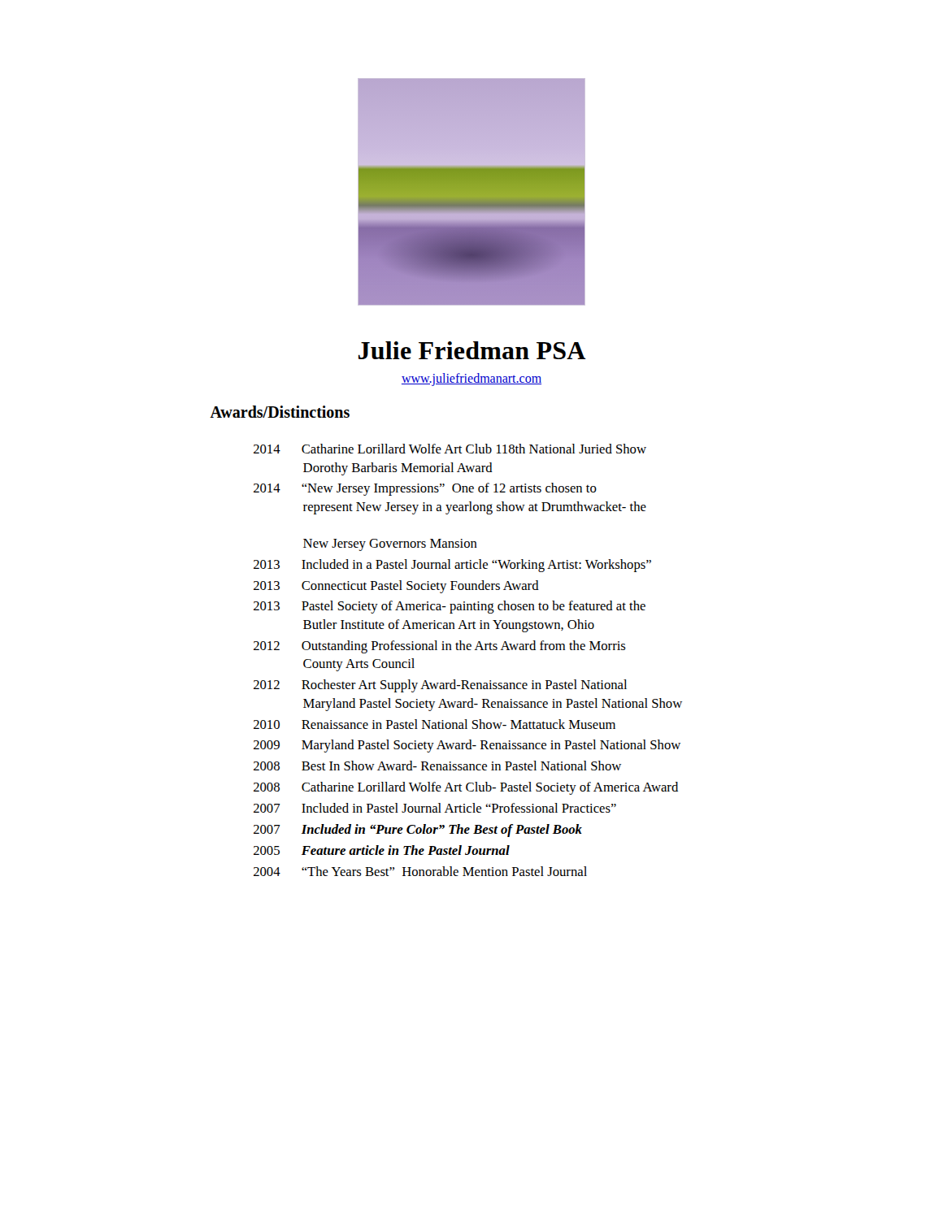Julie Friedman PSA
www.juliefriedmanart.com
Awards/Distinctions
| 2014 | Catharine Lorillard Wolfe Art Club 118th National Juried Show Dorothy Barbaris Memorial Award |
| 2014 | “New Jersey Impressions” One of 12 artists chosen to represent New Jersey in a yearlong show at Drumthwacket- the New Jersey Governors Mansion |
| 2013 | Included in a Pastel Journal article “Working Artist: Workshops” |
| 2013 | Connecticut Pastel Society Founders Award |
| 2013 | Pastel Society of America- painting chosen to be featured at the Butler Institute of American Art in Youngstown, Ohio |
| 2012 | Outstanding Professional in the Arts Award from the Morris County Arts Council |
| 2012 | Rochester Art Supply Award-Renaissance in Pastel National Maryland Pastel Society Award- Renaissance in Pastel National Show |
| 2010 | Renaissance in Pastel National Show- Mattatuck Museum |
| 2009 | Maryland Pastel Society Award- Renaissance in Pastel National Show |
| 2008 | Best In Show Award- Renaissance in Pastel National Show |
| 2008 | Catharine Lorillard Wolfe Art Club- Pastel Society of America Award |
| 2007 | Included in Pastel Journal Article “Professional Practices” |
| 2007 | Included in “Pure Color” The Best of Pastel Book |
| 2005 | Feature article in The Pastel Journal |
| 2004 | “The Years Best” Honorable Mention Pastel Journal |